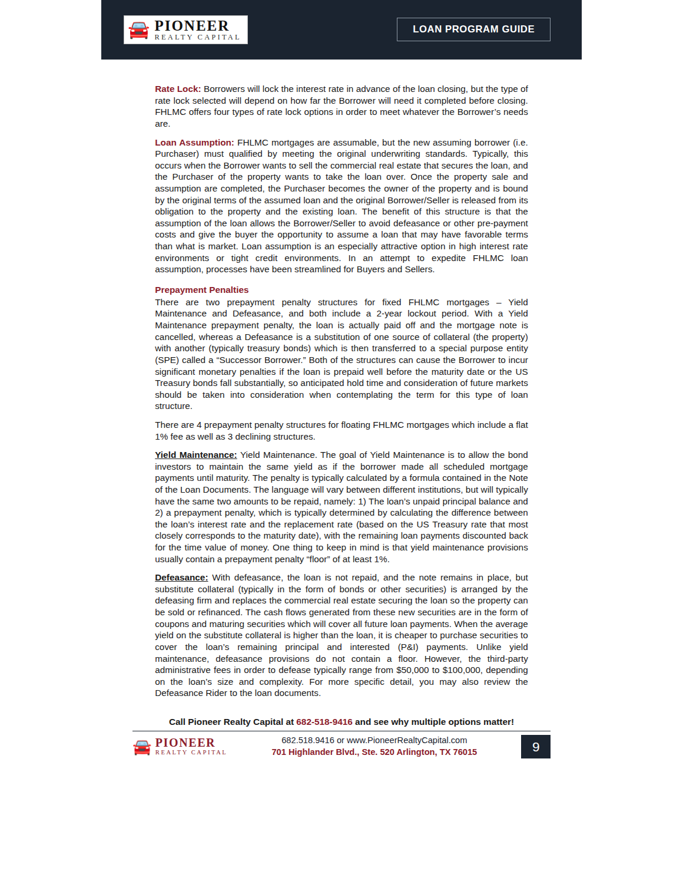🚘 PIONEER REALTY CAPITAL
LOAN PROGRAM GUIDE
Rate Lock: Borrowers will lock the interest rate in advance of the loan closing, but the type of rate lock selected will depend on how far the Borrower will need it completed before closing. FHLMC offers four types of rate lock options in order to meet whatever the Borrower’s needs are.
Loan Assumption: FHLMC mortgages are assumable, but the new assuming borrower (i.e. Purchaser) must qualified by meeting the original underwriting standards. Typically, this occurs when the Borrower wants to sell the commercial real estate that secures the loan, and the Purchaser of the property wants to take the loan over. Once the property sale and assumption are completed, the Purchaser becomes the owner of the property and is bound by the original terms of the assumed loan and the original Borrower/Seller is released from its obligation to the property and the existing loan. The benefit of this structure is that the assumption of the loan allows the Borrower/Seller to avoid defeasance or other pre-payment costs and give the buyer the opportunity to assume a loan that may have favorable terms than what is market. Loan assumption is an especially attractive option in high interest rate environments or tight credit environments. In an attempt to expedite FHLMC loan assumption, processes have been streamlined for Buyers and Sellers.
Prepayment Penalties
There are two prepayment penalty structures for fixed FHLMC mortgages – Yield Maintenance and Defeasance, and both include a 2-year lockout period. With a Yield Maintenance prepayment penalty, the loan is actually paid off and the mortgage note is cancelled, whereas a Defeasance is a substitution of one source of collateral (the property) with another (typically treasury bonds) which is then transferred to a special purpose entity (SPE) called a “Successor Borrower.” Both of the structures can cause the Borrower to incur significant monetary penalties if the loan is prepaid well before the maturity date or the US Treasury bonds fall substantially, so anticipated hold time and consideration of future markets should be taken into consideration when contemplating the term for this type of loan structure.
There are 4 prepayment penalty structures for floating FHLMC mortgages which include a flat 1% fee as well as 3 declining structures.
Yield Maintenance: Yield Maintenance. The goal of Yield Maintenance is to allow the bond investors to maintain the same yield as if the borrower made all scheduled mortgage payments until maturity. The penalty is typically calculated by a formula contained in the Note of the Loan Documents. The language will vary between different institutions, but will typically have the same two amounts to be repaid, namely: 1) The loan’s unpaid principal balance and 2) a prepayment penalty, which is typically determined by calculating the difference between the loan’s interest rate and the replacement rate (based on the US Treasury rate that most closely corresponds to the maturity date), with the remaining loan payments discounted back for the time value of money. One thing to keep in mind is that yield maintenance provisions usually contain a prepayment penalty “floor” of at least 1%.
Defeasance: With defeasance, the loan is not repaid, and the note remains in place, but substitute collateral (typically in the form of bonds or other securities) is arranged by the defeasing firm and replaces the commercial real estate securing the loan so the property can be sold or refinanced. The cash flows generated from these new securities are in the form of coupons and maturing securities which will cover all future loan payments. When the average yield on the substitute collateral is higher than the loan, it is cheaper to purchase securities to cover the loan’s remaining principal and interested (P&I) payments. Unlike yield maintenance, defeasance provisions do not contain a floor. However, the third-party administrative fees in order to defease typically range from $50,000 to $100,000, depending on the loan’s size and complexity. For more specific detail, you may also review the Defeasance Rider to the loan documents.
Call Pioneer Realty Capital at 682-518-9416 and see why multiple options matter!
🚘 PIONEER REALTY CAPITAL
682.518.9416 or www.PioneerRealtyCapital.com
701 Highlander Blvd., Ste. 520 Arlington, TX 76015
9